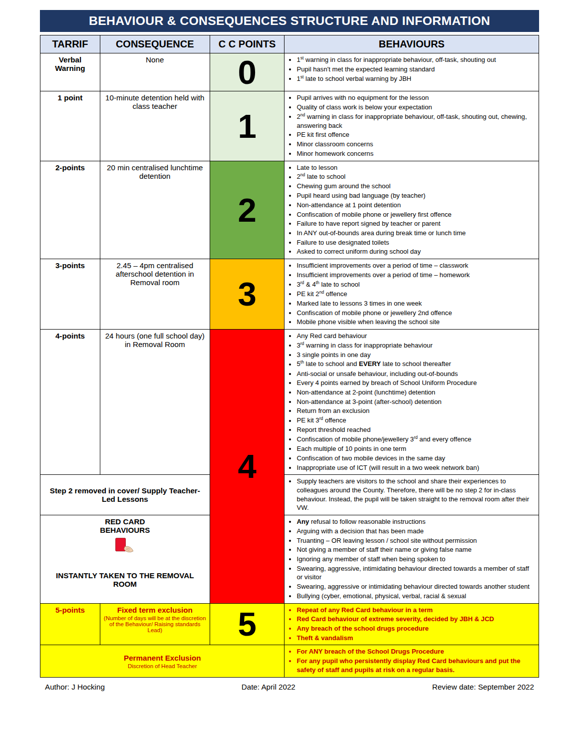BEHAVIOUR & CONSEQUENCES STRUCTURE AND INFORMATION
| TARRIF | CONSEQUENCE | C C POINTS | BEHAVIOURS |
| --- | --- | --- | --- |
| Verbal Warning | None | 0 | 1 st warning in class for inappropriate behaviour, off-task, shouting out Pupil hasn't met the expected learning standard 1 st late to school verbal warning by JBH |
| 1 point | 10-minute detention held with class teacher | 1 | Pupil arrives with no equipment for the lesson Quality of class work is below your expectation 2 nd warning in class for inappropriate behaviour, off-task, shouting out, chewing, answering back PE kit first offence Minor classroom concerns Minor homework concerns |
| 2-points | 20 min centralised lunchtime detention | 2 | Late to lesson 2 nd late to school Chewing gum around the school Pupil heard using bad language (by teacher) Non-attendance at 1 point detention Confiscation of mobile phone or jewellery first offence Failure to have report signed by teacher or parent In ANY out-of-bounds area during break time or lunch time Failure to use designated toilets Asked to correct uniform during school day |
| 3-points | 2.45 – 4pm centralised afterschool detention in Removal room | 3 | Insufficient improvements over a period of time – classwork Insufficient improvements over a period of time – homework 3 rd & 4 th late to school PE kit 2 nd offence Marked late to lessons 3 times in one week Confiscation of mobile phone or jewellery 2nd offence Mobile phone visible when leaving the school site |
| 4-points | 24 hours (one full school day) in Removal Room | 4 | Any Red card behaviour 3 rd warning in class for inappropriate behaviour 3 single points in one day 5 th late to school and EVERY late to school thereafter Anti-social or unsafe behaviour, including out-of-bounds Every 4 points earned by breach of School Uniform Procedure Non-attendance at 2-point (lunchtime) detention Non-attendance at 3-point (after-school) detention Return from an exclusion PE kit 3 rd offence Report threshold reached Confiscation of mobile phone/jewellery 3 rd and every offence Each multiple of 10 points in one term Confiscation of two mobile devices in the same day Inappropriate use of ICT (will result in a two week network ban) |
| Step 2 removed in cover/ Supply Teacher-Led Lessons | Supply teachers are visitors to the school and share their experiences to colleagues around the County. Therefore, there will be no step 2 for in-class behaviour. Instead, the pupil will be taken straight to the removal room after their VW. |
| RED CARD BEHAVIOURS INSTANTLY TAKEN TO THE REMOVAL ROOM | Any refusal to follow reasonable instructions Arguing with a decision that has been made Truanting – OR leaving lesson / school site without permission Not giving a member of staff their name or giving false name Ignoring any member of staff when being spoken to Swearing, aggressive, intimidating behaviour directed towards a member of staff or visitor Swearing, aggressive or intimidating behaviour directed towards another student Bullying (cyber, emotional, physical, verbal, racial & sexual |
| 5-points | Fixed term exclusion (Number of days will be at the discretion of the Behaviour/ Raising standards Lead) | 5 | Repeat of any Red Card behaviour in a term Red Card behaviour of extreme severity, decided by JBH & JCD Any breach of the school drugs procedure Theft & vandalism |
| Permanent Exclusion Discretion of Head Teacher | For ANY breach of the School Drugs Procedure For any pupil who persistently display Red Card behaviours and put the safety of staff and pupils at risk on a regular basis. |
Author: J Hocking Date: April 2022 Review date: September 2022